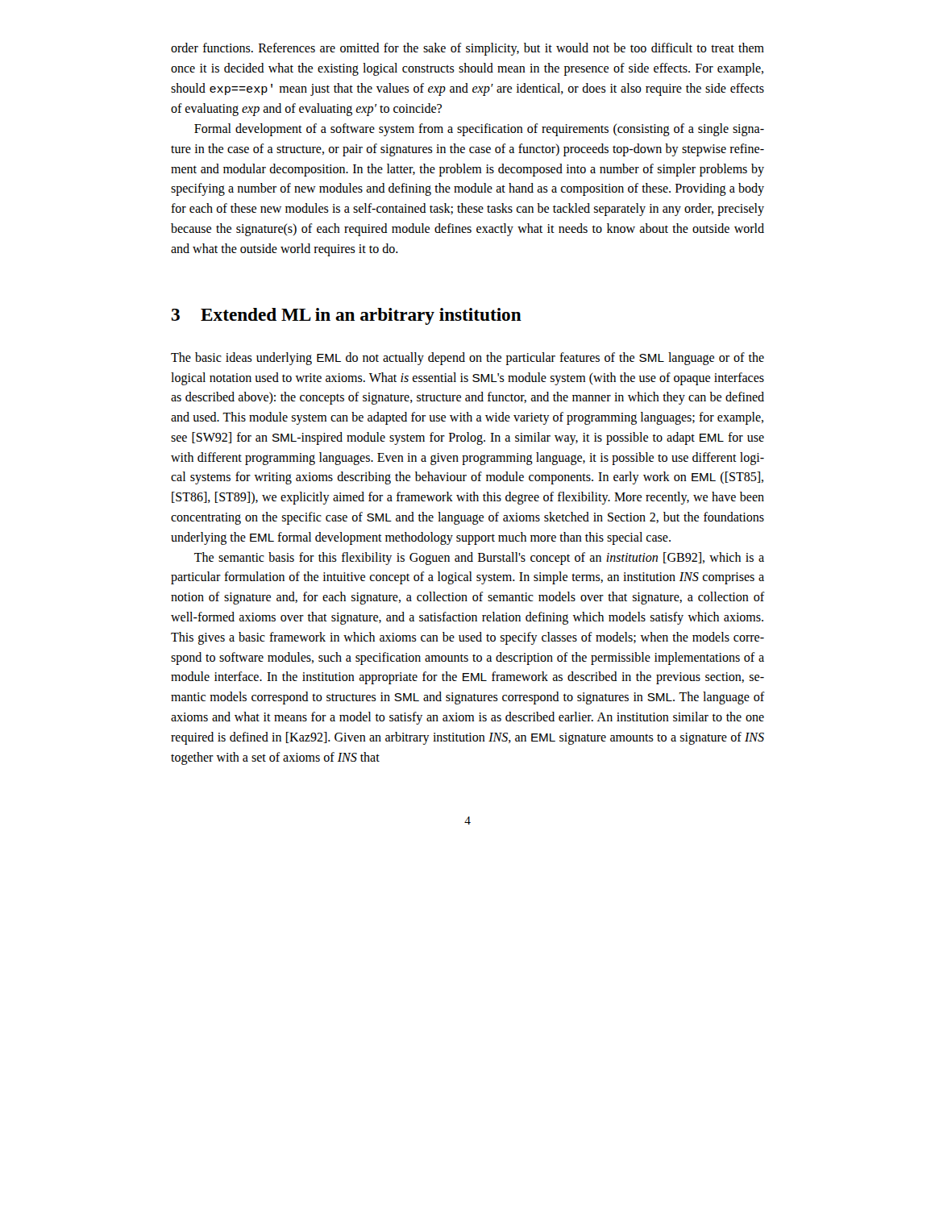order functions. References are omitted for the sake of simplicity, but it would not be too difficult to treat them once it is decided what the existing logical constructs should mean in the presence of side effects. For example, should exp==exp′ mean just that the values of exp and exp′ are identical, or does it also require the side effects of evaluating exp and of evaluating exp′ to coincide?
Formal development of a software system from a specification of requirements (consisting of a single signature in the case of a structure, or pair of signatures in the case of a functor) proceeds top-down by stepwise refinement and modular decomposition. In the latter, the problem is decomposed into a number of simpler problems by specifying a number of new modules and defining the module at hand as a composition of these. Providing a body for each of these new modules is a self-contained task; these tasks can be tackled separately in any order, precisely because the signature(s) of each required module defines exactly what it needs to know about the outside world and what the outside world requires it to do.
3 Extended ML in an arbitrary institution
The basic ideas underlying EML do not actually depend on the particular features of the SML language or of the logical notation used to write axioms. What is essential is SML's module system (with the use of opaque interfaces as described above): the concepts of signature, structure and functor, and the manner in which they can be defined and used. This module system can be adapted for use with a wide variety of programming languages; for example, see [SW92] for an SML-inspired module system for Prolog. In a similar way, it is possible to adapt EML for use with different programming languages. Even in a given programming language, it is possible to use different logical systems for writing axioms describing the behaviour of module components. In early work on EML ([ST85], [ST86], [ST89]), we explicitly aimed for a framework with this degree of flexibility. More recently, we have been concentrating on the specific case of SML and the language of axioms sketched in Section 2, but the foundations underlying the EML formal development methodology support much more than this special case.
The semantic basis for this flexibility is Goguen and Burstall's concept of an institution [GB92], which is a particular formulation of the intuitive concept of a logical system. In simple terms, an institution INS comprises a notion of signature and, for each signature, a collection of semantic models over that signature, a collection of well-formed axioms over that signature, and a satisfaction relation defining which models satisfy which axioms. This gives a basic framework in which axioms can be used to specify classes of models; when the models correspond to software modules, such a specification amounts to a description of the permissible implementations of a module interface. In the institution appropriate for the EML framework as described in the previous section, semantic models correspond to structures in SML and signatures correspond to signatures in SML. The language of axioms and what it means for a model to satisfy an axiom is as described earlier. An institution similar to the one required is defined in [Kaz92]. Given an arbitrary institution INS, an EML signature amounts to a signature of INS together with a set of axioms of INS that
4